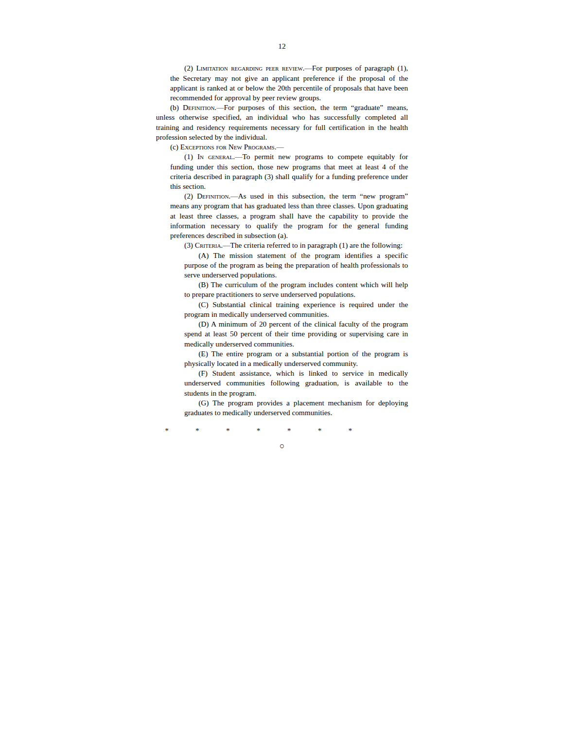12
(2) Limitation regarding peer review.—For purposes of paragraph (1), the Secretary may not give an applicant preference if the proposal of the applicant is ranked at or below the 20th percentile of proposals that have been recommended for approval by peer review groups.
(b) Definition.—For purposes of this section, the term “graduate” means, unless otherwise specified, an individual who has successfully completed all training and residency requirements necessary for full certification in the health profession selected by the individual.
(c) Exceptions for New Programs.—
(1) In general.—To permit new programs to compete equitably for funding under this section, those new programs that meet at least 4 of the criteria described in paragraph (3) shall qualify for a funding preference under this section.
(2) Definition.—As used in this subsection, the term “new program” means any program that has graduated less than three classes. Upon graduating at least three classes, a program shall have the capability to provide the information necessary to qualify the program for the general funding preferences described in subsection (a).
(3) Criteria.—The criteria referred to in paragraph (1) are the following:
(A) The mission statement of the program identifies a specific purpose of the program as being the preparation of health professionals to serve underserved populations.
(B) The curriculum of the program includes content which will help to prepare practitioners to serve underserved populations.
(C) Substantial clinical training experience is required under the program in medically underserved communities.
(D) A minimum of 20 percent of the clinical faculty of the program spend at least 50 percent of their time providing or supervising care in medically underserved communities.
(E) The entire program or a substantial portion of the program is physically located in a medically underserved community.
(F) Student assistance, which is linked to service in medically underserved communities following graduation, is available to the students in the program.
(G) The program provides a placement mechanism for deploying graduates to medically underserved communities.
*******
○